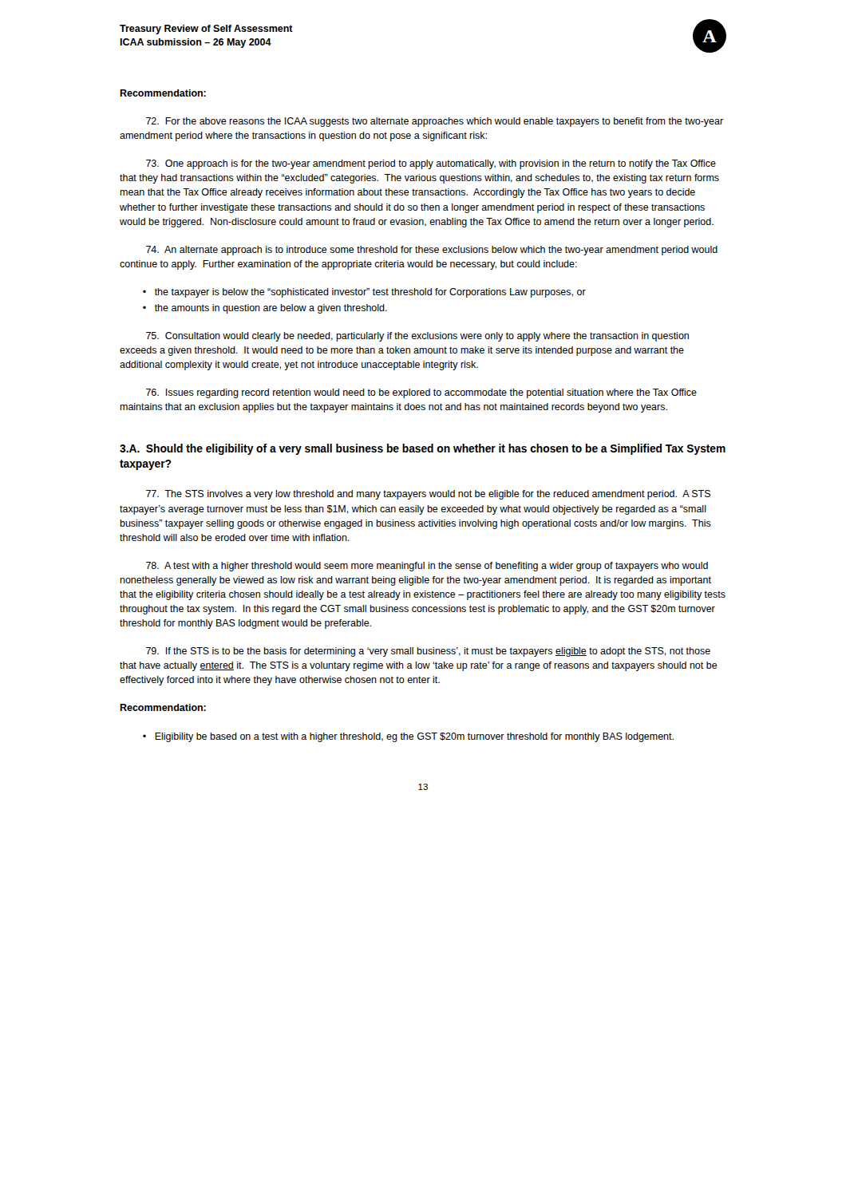Treasury Review of Self Assessment
ICAA submission – 26 May 2004
A
Recommendation:
72. For the above reasons the ICAA suggests two alternate approaches which would enable taxpayers to benefit from the two-year amendment period where the transactions in question do not pose a significant risk:
73. One approach is for the two-year amendment period to apply automatically, with provision in the return to notify the Tax Office that they had transactions within the “excluded” categories. The various questions within, and schedules to, the existing tax return forms mean that the Tax Office already receives information about these transactions. Accordingly the Tax Office has two years to decide whether to further investigate these transactions and should it do so then a longer amendment period in respect of these transactions would be triggered. Non-disclosure could amount to fraud or evasion, enabling the Tax Office to amend the return over a longer period.
74. An alternate approach is to introduce some threshold for these exclusions below which the two-year amendment period would continue to apply. Further examination of the appropriate criteria would be necessary, but could include:
the taxpayer is below the “sophisticated investor” test threshold for Corporations Law purposes, or
the amounts in question are below a given threshold.
75. Consultation would clearly be needed, particularly if the exclusions were only to apply where the transaction in question exceeds a given threshold. It would need to be more than a token amount to make it serve its intended purpose and warrant the additional complexity it would create, yet not introduce unacceptable integrity risk.
76. Issues regarding record retention would need to be explored to accommodate the potential situation where the Tax Office maintains that an exclusion applies but the taxpayer maintains it does not and has not maintained records beyond two years.
3.A. Should the eligibility of a very small business be based on whether it has chosen to be a Simplified Tax System taxpayer?
77. The STS involves a very low threshold and many taxpayers would not be eligible for the reduced amendment period. A STS taxpayer’s average turnover must be less than $1M, which can easily be exceeded by what would objectively be regarded as a “small business” taxpayer selling goods or otherwise engaged in business activities involving high operational costs and/or low margins. This threshold will also be eroded over time with inflation.
78. A test with a higher threshold would seem more meaningful in the sense of benefiting a wider group of taxpayers who would nonetheless generally be viewed as low risk and warrant being eligible for the two-year amendment period. It is regarded as important that the eligibility criteria chosen should ideally be a test already in existence – practitioners feel there are already too many eligibility tests throughout the tax system. In this regard the CGT small business concessions test is problematic to apply, and the GST $20m turnover threshold for monthly BAS lodgment would be preferable.
79. If the STS is to be the basis for determining a ‘very small business’, it must be taxpayers eligible to adopt the STS, not those that have actually entered it. The STS is a voluntary regime with a low ‘take up rate’ for a range of reasons and taxpayers should not be effectively forced into it where they have otherwise chosen not to enter it.
Recommendation:
Eligibility be based on a test with a higher threshold, eg the GST $20m turnover threshold for monthly BAS lodgement.
13